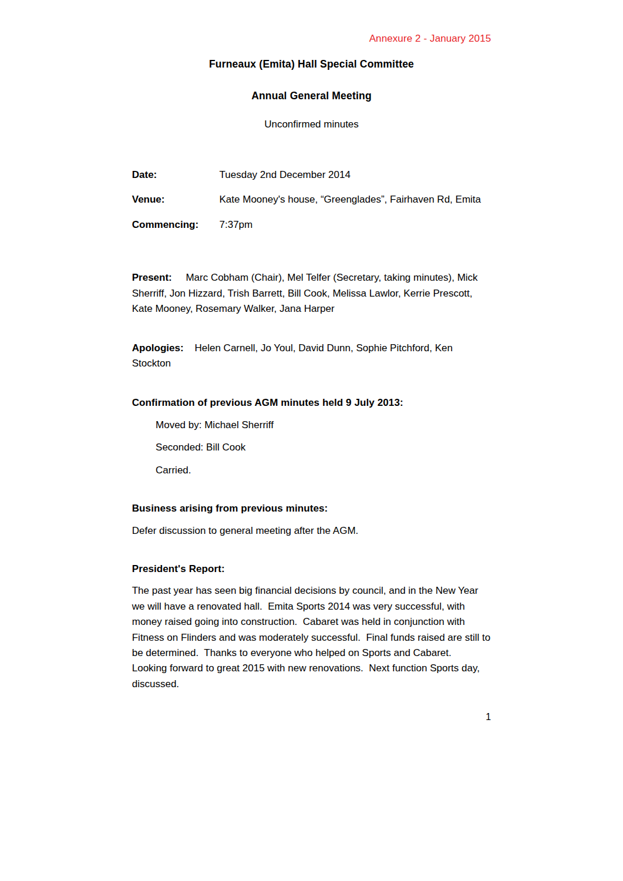Annexure 2 - January 2015
Furneaux (Emita) Hall Special Committee
Annual General Meeting
Unconfirmed minutes
| Date: | Tuesday 2nd December 2014 |
| Venue: | Kate Mooney's house, “Greenglades”, Fairhaven Rd, Emita |
| Commencing: | 7:37pm |
Present: Marc Cobham (Chair), Mel Telfer (Secretary, taking minutes), Mick Sherriff, Jon Hizzard, Trish Barrett, Bill Cook, Melissa Lawlor, Kerrie Prescott, Kate Mooney, Rosemary Walker, Jana Harper
Apologies: Helen Carnell, Jo Youl, David Dunn, Sophie Pitchford, Ken Stockton
Confirmation of previous AGM minutes held 9 July 2013:
Moved by: Michael Sherriff
Seconded: Bill Cook
Carried.
Business arising from previous minutes:
Defer discussion to general meeting after the AGM.
President's Report:
The past year has seen big financial decisions by council, and in the New Year we will have a renovated hall. Emita Sports 2014 was very successful, with money raised going into construction. Cabaret was held in conjunction with Fitness on Flinders and was moderately successful. Final funds raised are still to be determined. Thanks to everyone who helped on Sports and Cabaret. Looking forward to great 2015 with new renovations. Next function Sports day, discussed.
1